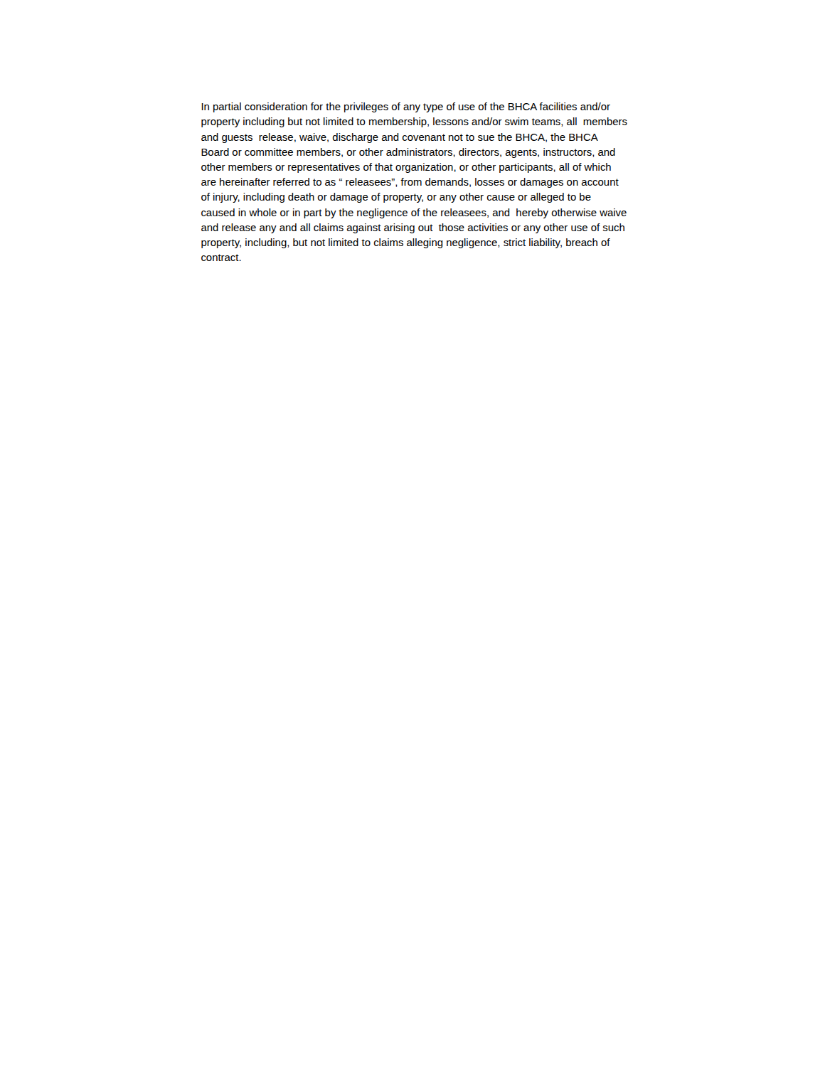In partial consideration for the privileges of any type of use of the BHCA facilities and/or property including but not limited to membership, lessons and/or swim teams, all members and guests release, waive, discharge and covenant not to sue the BHCA, the BHCA Board or committee members, or other administrators, directors, agents, instructors, and other members or representatives of that organization, or other participants, all of which are hereinafter referred to as “ releasees”, from demands, losses or damages on account of injury, including death or damage of property, or any other cause or alleged to be caused in whole or in part by the negligence of the releasees, and hereby otherwise waive and release any and all claims against arising out those activities or any other use of such property, including, but not limited to claims alleging negligence, strict liability, breach of contract.